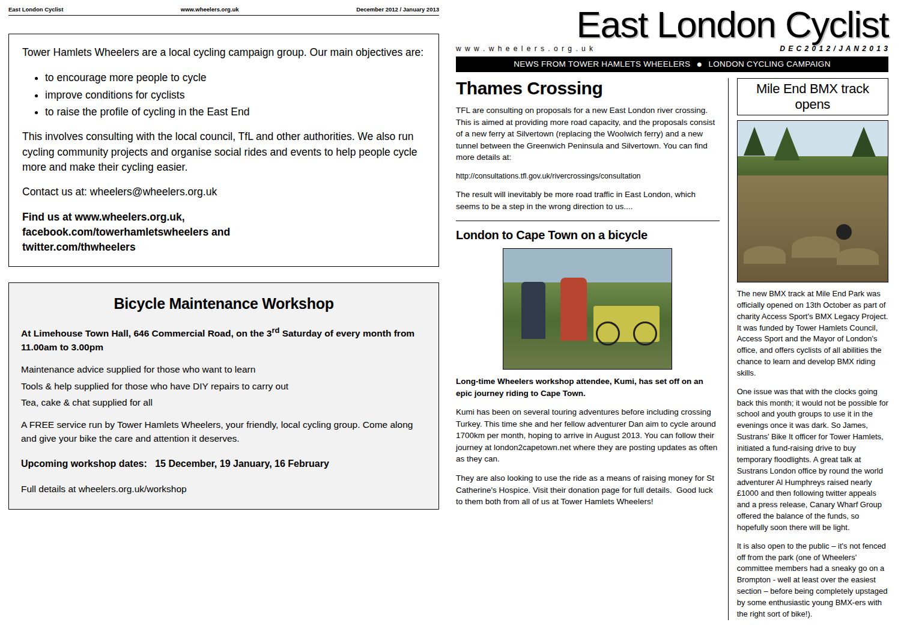East London Cyclist www.wheelers.org.uk December 2012 / January 2013
Tower Hamlets Wheelers are a local cycling campaign group. Our main objectives are:
to encourage more people to cycle
improve conditions for cyclists
to raise the profile of cycling in the East End
This involves consulting with the local council, TfL and other authorities. We also run cycling community projects and organise social rides and events to help people cycle more and make their cycling easier.
Contact us at: wheelers@wheelers.org.uk
Find us at www.wheelers.org.uk,
facebook.com/towerhamletswheelers and
twitter.com/thwheelers
Bicycle Maintenance Workshop
At Limehouse Town Hall, 646 Commercial Road, on the 3rd Saturday of every month from 11.00am to 3.00pm
Maintenance advice supplied for those who want to learn
Tools & help supplied for those who have DIY repairs to carry out
Tea, cake & chat supplied for all
A FREE service run by Tower Hamlets Wheelers, your friendly, local cycling group. Come along and give your bike the care and attention it deserves.
Upcoming workshop dates: 15 December, 19 January, 16 February
Full details at wheelers.org.uk/workshop
East London Cyclist
w w w . w h e e l e r s . o r g . u k D E C 2 0 1 2 / J A N 2 0 1 3
NEWS FROM TOWER HAMLETS WHEELERS ● LONDON CYCLING CAMPAIGN
Thames Crossing
TFL are consulting on proposals for a new East London river crossing. This is aimed at providing more road capacity, and the proposals consist of a new ferry at Silvertown (replacing the Woolwich ferry) and a new tunnel between the Greenwich Peninsula and Silvertown. You can find more details at:
http://consultations.tfl.gov.uk/rivercrossings/consultation
The result will inevitably be more road traffic in East London, which seems to be a step in the wrong direction to us....
London to Cape Town on a bicycle
Long-time Wheelers workshop attendee, Kumi, has set off on an epic journey riding to Cape Town.
Kumi has been on several touring adventures before including crossing Turkey. This time she and her fellow adventurer Dan aim to cycle around 1700km per month, hoping to arrive in August 2013. You can follow their journey at london2capetown.net where they are posting updates as often as they can.
They are also looking to use the ride as a means of raising money for St Catherine's Hospice. Visit their donation page for full details. Good luck to them both from all of us at Tower Hamlets Wheelers!
Mile End BMX track opens
The new BMX track at Mile End Park was officially opened on 13th October as part of charity Access Sport's BMX Legacy Project. It was funded by Tower Hamlets Council, Access Sport and the Mayor of London's office, and offers cyclists of all abilities the chance to learn and develop BMX riding skills.
One issue was that with the clocks going back this month; it would not be possible for school and youth groups to use it in the evenings once it was dark. So James, Sustrans' Bike It officer for Tower Hamlets, initiated a fund-raising drive to buy temporary floodlights. A great talk at Sustrans London office by round the world adventurer Al Humphreys raised nearly £1000 and then following twitter appeals and a press release, Canary Wharf Group offered the balance of the funds, so hopefully soon there will be light.
It is also open to the public – it's not fenced off from the park (one of Wheelers' committee members had a sneaky go on a Brompton - well at least over the easiest section – before being completely upstaged by some enthusiastic young BMX-ers with the right sort of bike!).